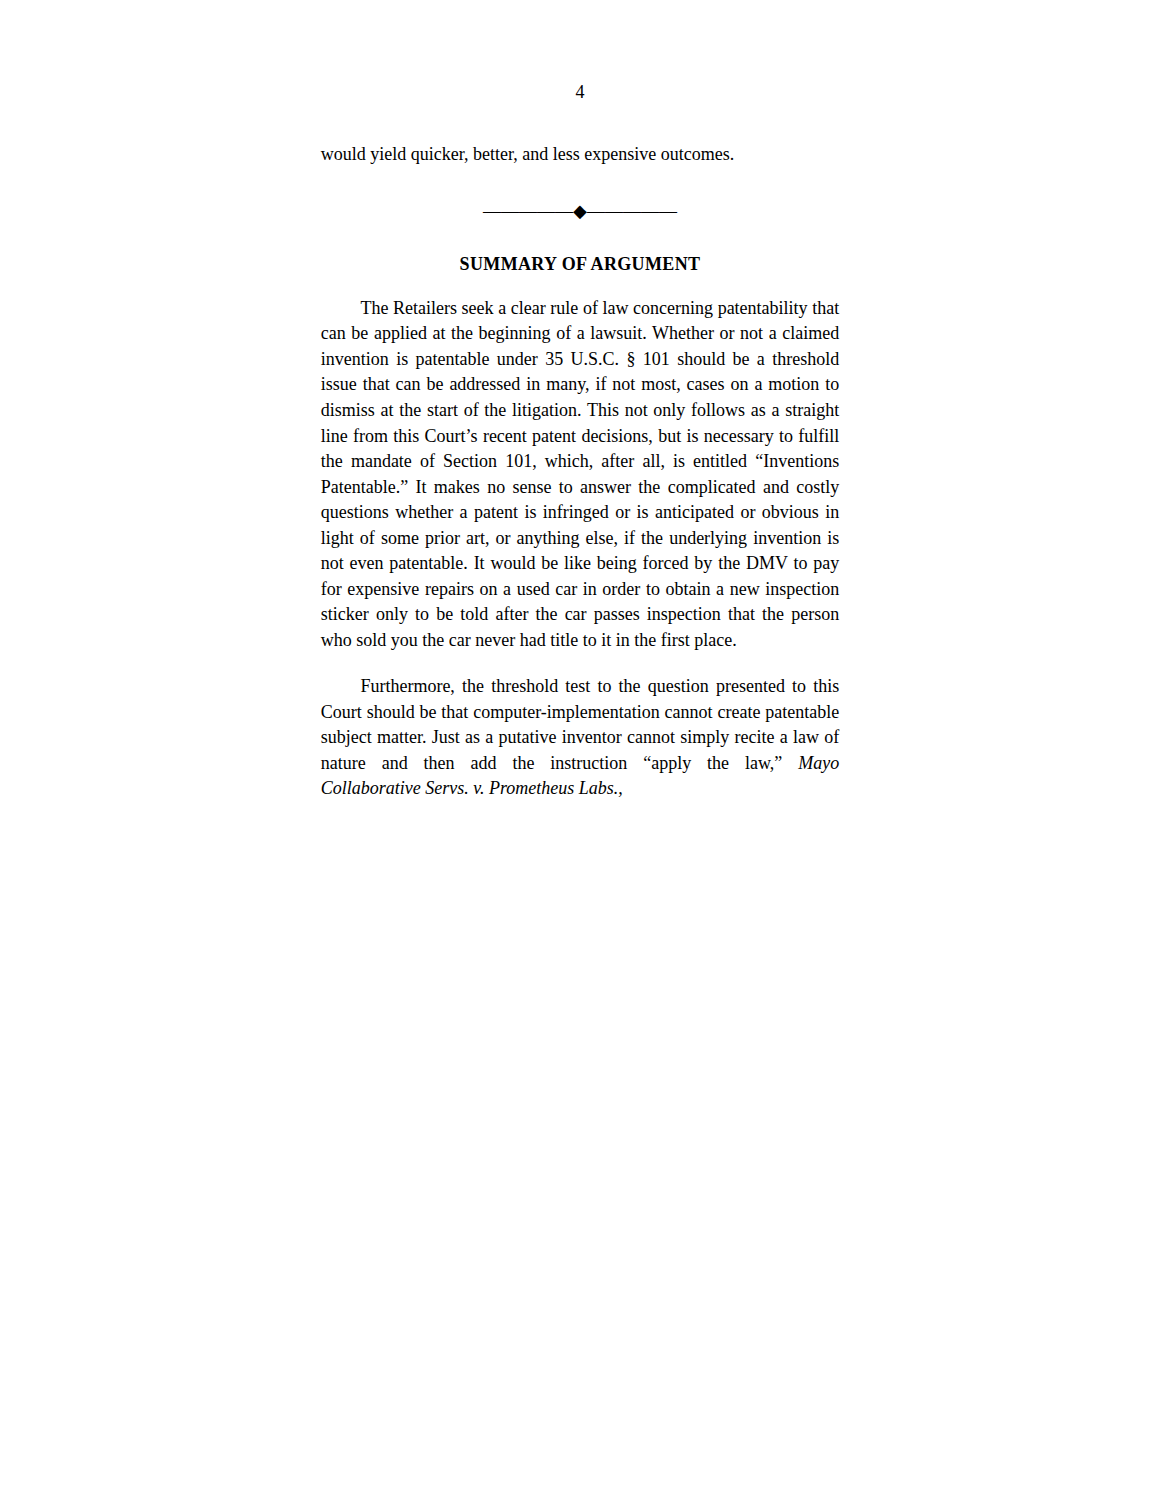4
would yield quicker, better, and less expensive out­comes.
—————◆—————
SUMMARY OF ARGUMENT
The Retailers seek a clear rule of law concerning patentability that can be applied at the beginning of a lawsuit. Whether or not a claimed invention is pa­tentable under 35 U.S.C. § 101 should be a threshold issue that can be addressed in many, if not most, cases on a motion to dismiss at the start of the litiga­tion. This not only follows as a straight line from this Court’s recent patent decisions, but is necessary to fulfill the mandate of Section 101, which, after all, is entitled “Inventions Patentable.” It makes no sense to answer the complicated and costly questions whether a patent is infringed or is anticipated or obvious in light of some prior art, or anything else, if the under­lying invention is not even patentable. It would be like being forced by the DMV to pay for expensive repairs on a used car in order to obtain a new inspec­tion sticker only to be told after the car passes inspec­tion that the person who sold you the car never had title to it in the first place.
Furthermore, the threshold test to the question presented to this Court should be that computer-implementation cannot create patentable subject mat­ter. Just as a putative inventor cannot simply recite a law of nature and then add the instruction “apply the law,” Mayo Collaborative Servs. v. Prometheus Labs.,